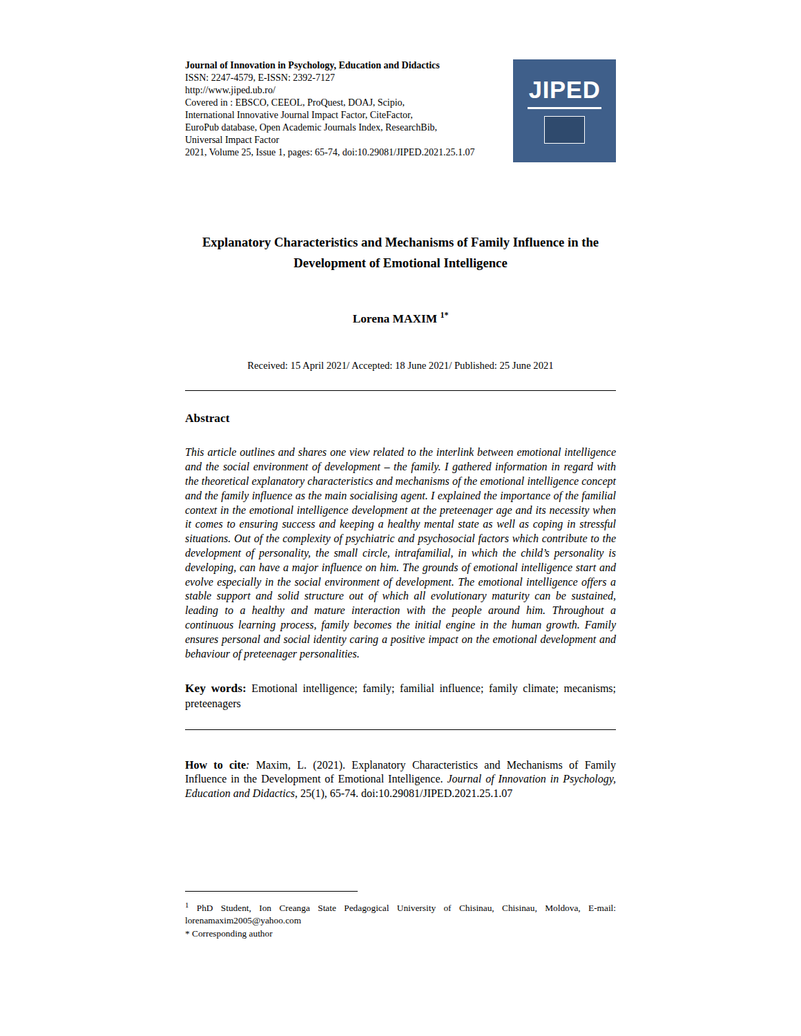Journal of Innovation in Psychology, Education and Didactics
ISSN: 2247-4579, E-ISSN: 2392-7127
http://www.jiped.ub.ro/
Covered in : EBSCO, CEEOL, ProQuest, DOAJ, Scipio,
International Innovative Journal Impact Factor, CiteFactor,
EuroPub database, Open Academic Journals Index, ResearchBib,
Universal Impact Factor
2021, Volume 25, Issue 1, pages: 65-74, doi:10.29081/JIPED.2021.25.1.07
JIPED
Explanatory Characteristics and Mechanisms of Family Influence in the Development of Emotional Intelligence
Lorena MAXIM 1*
Received: 15 April 2021/ Accepted: 18 June 2021/ Published: 25 June 2021
Abstract
This article outlines and shares one view related to the interlink between emotional intelligence and the social environment of development – the family. I gathered information in regard with the theoretical explanatory characteristics and mechanisms of the emotional intelligence concept and the family influence as the main socialising agent. I explained the importance of the familial context in the emotional intelligence development at the preteenager age and its necessity when it comes to ensuring success and keeping a healthy mental state as well as coping in stressful situations. Out of the complexity of psychiatric and psychosocial factors which contribute to the development of personality, the small circle, intrafamilial, in which the child’s personality is developing, can have a major influence on him. The grounds of emotional intelligence start and evolve especially in the social environment of development. The emotional intelligence offers a stable support and solid structure out of which all evolutionary maturity can be sustained, leading to a healthy and mature interaction with the people around him. Throughout a continuous learning process, family becomes the initial engine in the human growth. Family ensures personal and social identity caring a positive impact on the emotional development and behaviour of preteenager personalities.
Key words: Emotional intelligence; family; familial influence; family climate; mecanisms; preteenagers
How to cite: Maxim, L. (2021). Explanatory Characteristics and Mechanisms of Family Influence in the Development of Emotional Intelligence. Journal of Innovation in Psychology, Education and Didactics, 25(1), 65-74. doi:10.29081/JIPED.2021.25.1.07
1 PhD Student, Ion Creanga State Pedagogical University of Chisinau, Chisinau, Moldova, E-mail: lorenamaxim2005@yahoo.com * Corresponding author